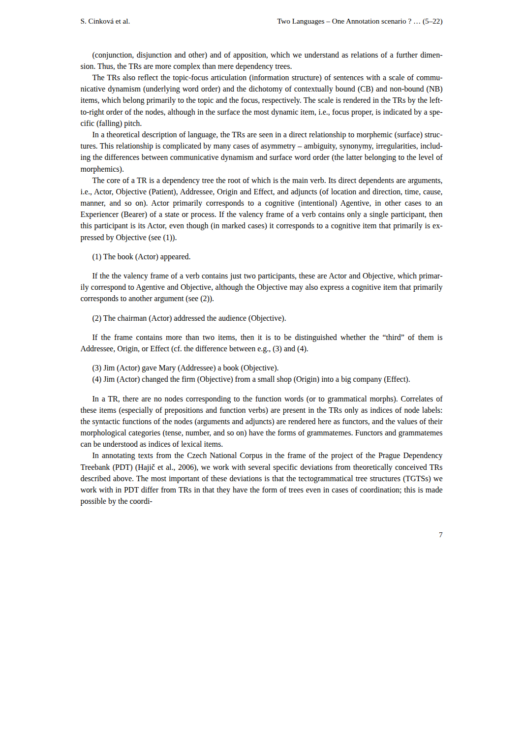S. Cinková et al. Two Languages – One Annotation scenario ? … (5–22)
(conjunction, disjunction and other) and of apposition, which we understand as relations of a further dimension. Thus, the TRs are more complex than mere dependency trees.
The TRs also reflect the topic-focus articulation (information structure) of sentences with a scale of communicative dynamism (underlying word order) and the dichotomy of contextually bound (CB) and non-bound (NB) items, which belong primarily to the topic and the focus, respectively. The scale is rendered in the TRs by the left-to-right order of the nodes, although in the surface the most dynamic item, i.e., focus proper, is indicated by a specific (falling) pitch.
In a theoretical description of language, the TRs are seen in a direct relationship to morphemic (surface) structures. This relationship is complicated by many cases of asymmetry – ambiguity, synonymy, irregularities, including the differences between communicative dynamism and surface word order (the latter belonging to the level of morphemics).
The core of a TR is a dependency tree the root of which is the main verb. Its direct dependents are arguments, i.e., Actor, Objective (Patient), Addressee, Origin and Effect, and adjuncts (of location and direction, time, cause, manner, and so on). Actor primarily corresponds to a cognitive (intentional) Agentive, in other cases to an Experiencer (Bearer) of a state or process. If the valency frame of a verb contains only a single participant, then this participant is its Actor, even though (in marked cases) it corresponds to a cognitive item that primarily is expressed by Objective (see (1)).
(1) The book (Actor) appeared.
If the the valency frame of a verb contains just two participants, these are Actor and Objective, which primarily correspond to Agentive and Objective, although the Objective may also express a cognitive item that primarily corresponds to another argument (see (2)).
(2) The chairman (Actor) addressed the audience (Objective).
If the frame contains more than two items, then it is to be distinguished whether the “third” of them is Addressee, Origin, or Effect (cf. the difference between e.g., (3) and (4).
(3) Jim (Actor) gave Mary (Addressee) a book (Objective).
(4) Jim (Actor) changed the firm (Objective) from a small shop (Origin) into a big company (Effect).
In a TR, there are no nodes corresponding to the function words (or to grammatical morphs). Correlates of these items (especially of prepositions and function verbs) are present in the TRs only as indices of node labels: the syntactic functions of the nodes (arguments and adjuncts) are rendered here as functors, and the values of their morphological categories (tense, number, and so on) have the forms of grammatemes. Functors and grammatemes can be understood as indices of lexical items.
In annotating texts from the Czech National Corpus in the frame of the project of the Prague Dependency Treebank (PDT) (Hajič et al., 2006), we work with several specific deviations from theoretically conceived TRs described above. The most important of these deviations is that the tectogrammatical tree structures (TGTSs) we work with in PDT differ from TRs in that they have the form of trees even in cases of coordination; this is made possible by the coordi-
7